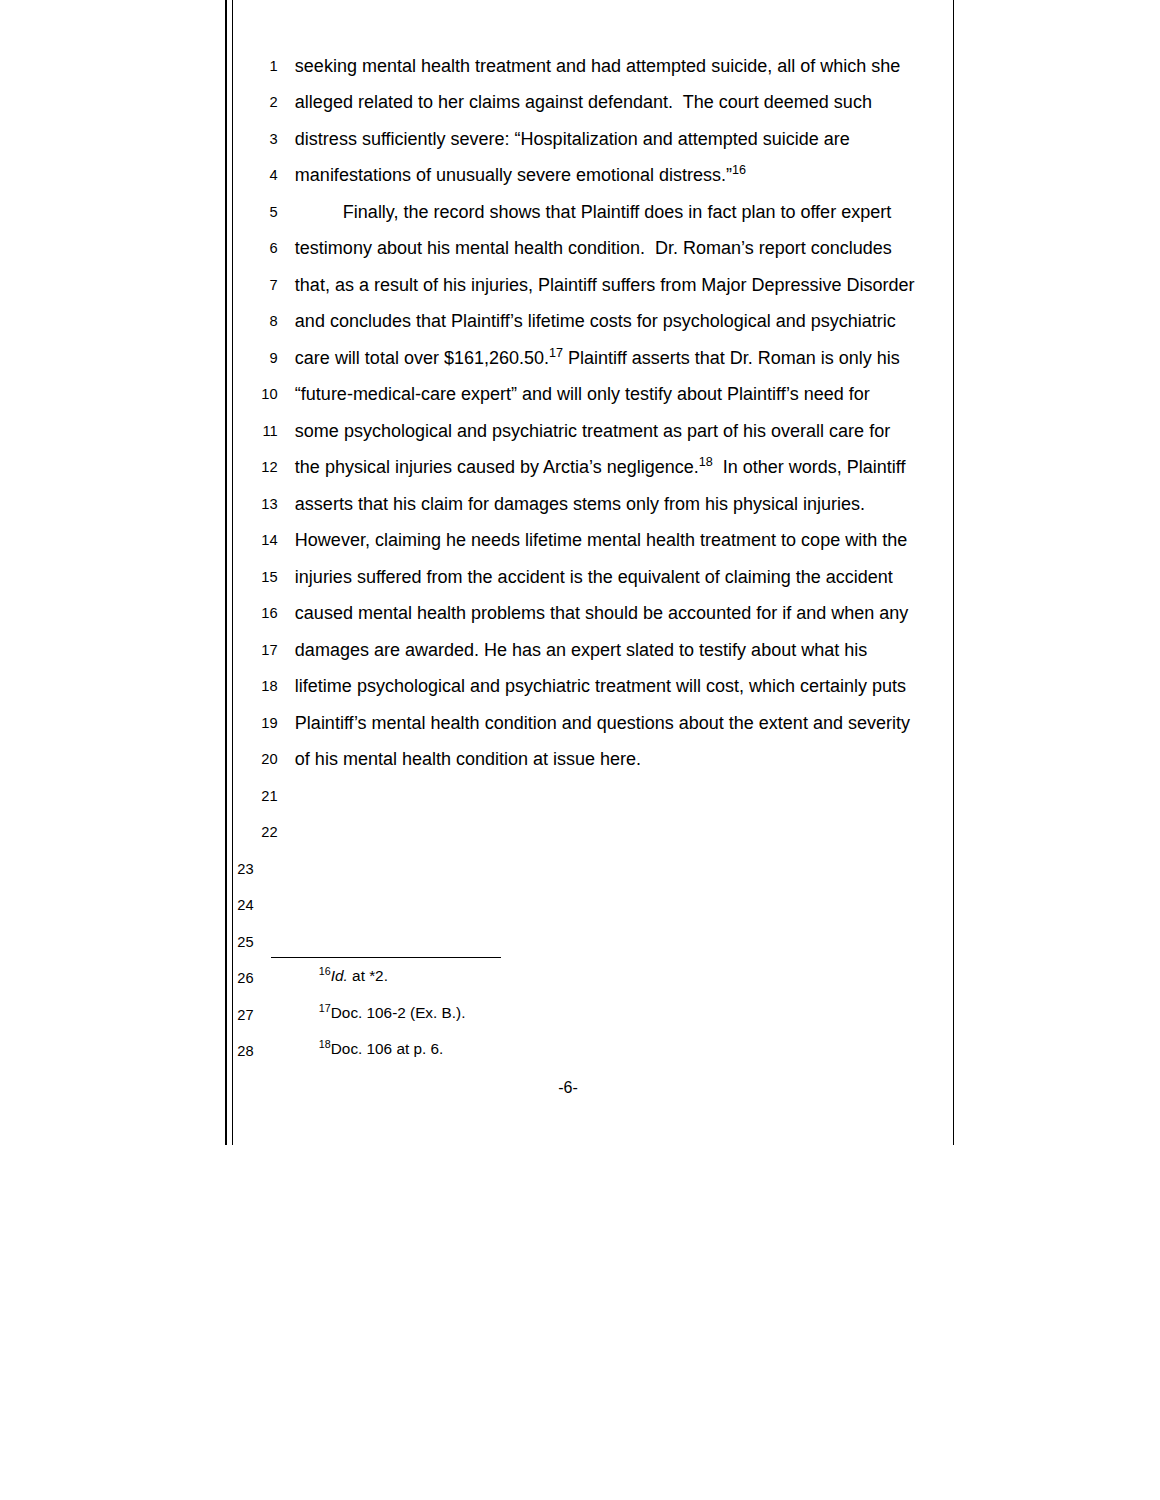1
2
3
4
5
6
7
8
9
10
11
12
13
14
15
16
17
18
19
20
21
22
seeking mental health treatment and had attempted suicide, all of which she alleged related to her claims against defendant. The court deemed such distress sufficiently severe: “Hospitalization and attempted suicide are manifestations of unusually severe emotional distress.”16
Finally, the record shows that Plaintiff does in fact plan to offer expert testimony about his mental health condition. Dr. Roman’s report concludes that, as a result of his injuries, Plaintiff suffers from Major Depressive Disorder and concludes that Plaintiff’s lifetime costs for psychological and psychiatric care will total over $161,260.50.17 Plaintiff asserts that Dr. Roman is only his “future-medical-care expert” and will only testify about Plaintiff’s need for some psychological and psychiatric treatment as part of his overall care for the physical injuries caused by Arctia’s negligence.18 In other words, Plaintiff asserts that his claim for damages stems only from his physical injuries. However, claiming he needs lifetime mental health treatment to cope with the injuries suffered from the accident is the equivalent of claiming the accident caused mental health problems that should be accounted for if and when any damages are awarded. He has an expert slated to testify about what his lifetime psychological and psychiatric treatment will cost, which certainly puts Plaintiff’s mental health condition and questions about the extent and severity of his mental health condition at issue here.
23
24
25
26
27
28
16Id. at *2.
17Doc. 106-2 (Ex. B.).
18Doc. 106 at p. 6.
-6-